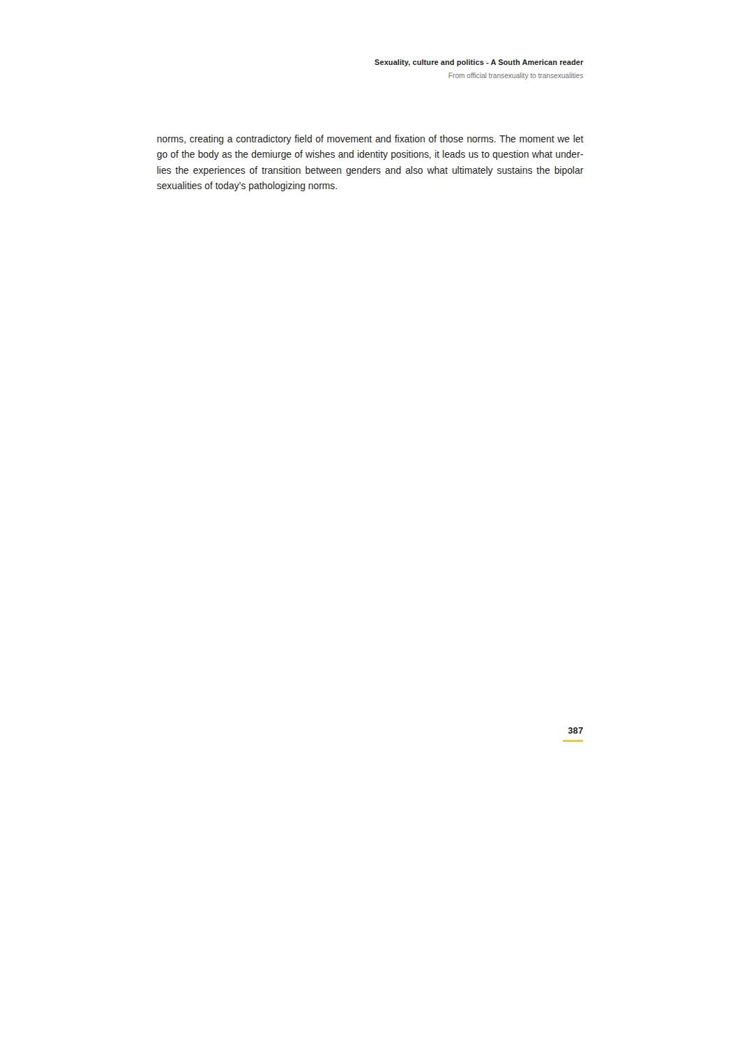Sexuality, culture and politics - A South American reader
From official transexuality to transexualities
norms, creating a contradictory field of movement and fixation of those norms. The moment we let go of the body as the demiurge of wishes and identity positions, it leads us to question what underlies the experiences of transition between genders and also what ultimately sustains the bipolar sexualities of today’s pathologizing norms.
387